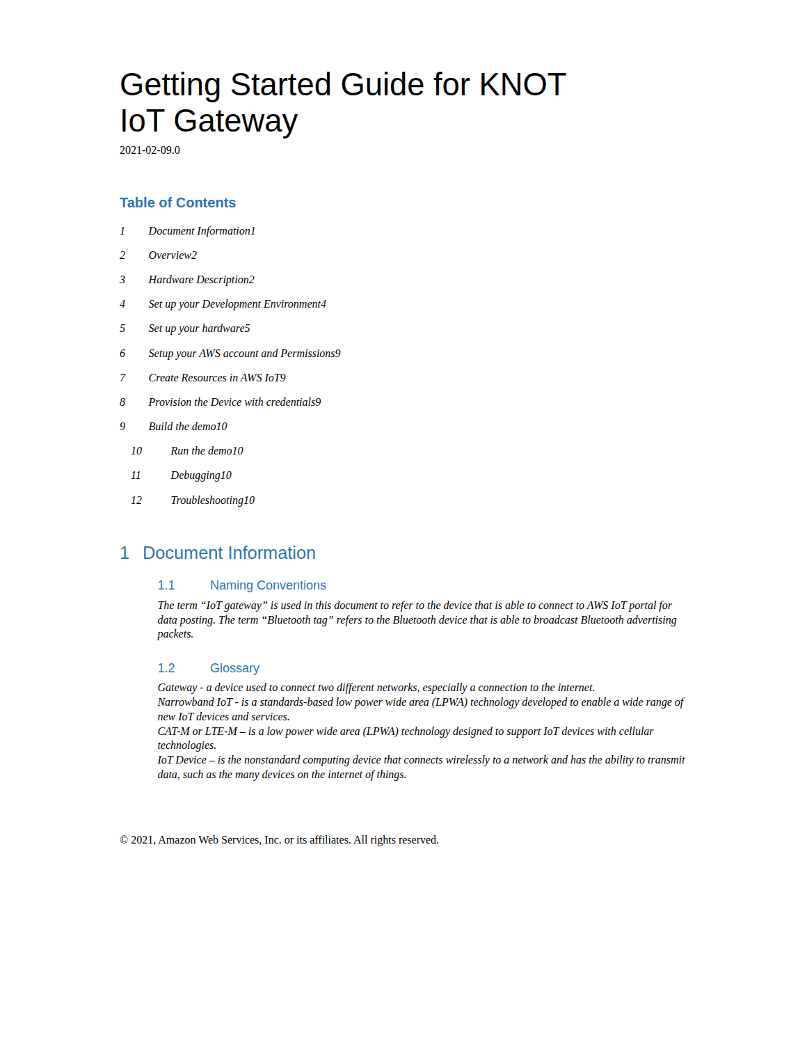Getting Started Guide for KNOT
IoT Gateway
2021-02-09.0
Table of Contents
1 Document Information1
2 Overview2
3 Hardware Description2
4 Set up your Development Environment4
5 Set up your hardware5
6 Setup your AWS account and Permissions9
7 Create Resources in AWS IoT9
8 Provision the Device with credentials9
9 Build the demo10
10 Run the demo10
11 Debugging10
12 Troubleshooting10
1 Document Information
1.1 Naming Conventions
The term “IoT gateway” is used in this document to refer to the device that is able to connect to AWS IoT portal for data posting. The term “Bluetooth tag” refers to the Bluetooth device that is able to broadcast Bluetooth advertising packets.
1.2 Glossary
Gateway - a device used to connect two different networks, especially a connection to the internet.
Narrowband IoT - is a standards-based low power wide area (LPWA) technology developed to enable a wide range of new IoT devices and services.
CAT-M or LTE-M – is a low power wide area (LPWA) technology designed to support IoT devices with cellular technologies.
IoT Device – is the nonstandard computing device that connects wirelessly to a network and has the ability to transmit data, such as the many devices on the internet of things.
© 2021, Amazon Web Services, Inc. or its affiliates. All rights reserved.